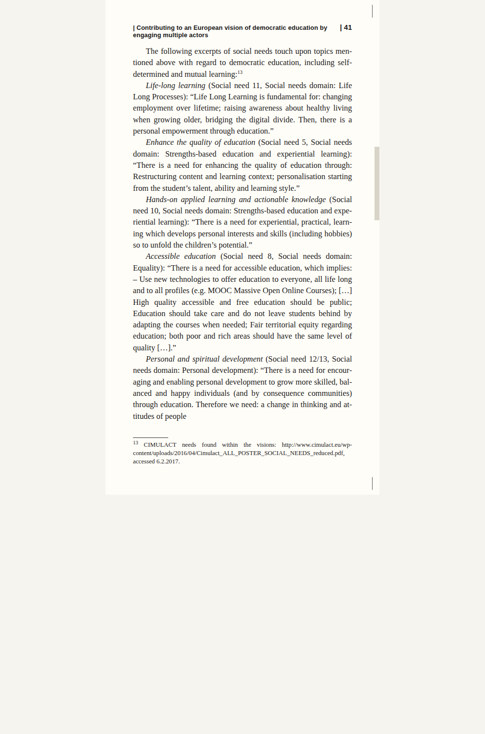| Contributing to an European vision of democratic education by engaging multiple actors | 41
The following excerpts of social needs touch upon topics mentioned above with regard to democratic education, including self-determined and mutual learning:13
Life-long learning (Social need 11, Social needs domain: Life Long Processes): “Life Long Learning is fundamental for: changing employment over lifetime; raising awareness about healthy living when growing older, bridging the digital divide. Then, there is a personal empowerment through education.”
Enhance the quality of education (Social need 5, Social needs domain: Strengths-based education and experiential learning): “There is a need for enhancing the quality of education through: Restructuring content and learning context; personalisation starting from the student’s talent, ability and learning style.”
Hands-on applied learning and actionable knowledge (Social need 10, Social needs domain: Strengths-based education and experiential learning): “There is a need for experiential, practical, learning which develops personal interests and skills (including hobbies) so to unfold the children’s potential.”
Accessible education (Social need 8, Social needs domain: Equality): “There is a need for accessible education, which implies: – Use new technologies to offer education to everyone, all life long and to all profiles (e.g. MOOC Massive Open Online Courses); […] High quality accessible and free education should be public; Education should take care and do not leave students behind by adapting the courses when needed; Fair territorial equity regarding education; both poor and rich areas should have the same level of quality […].”
Personal and spiritual development (Social need 12/13, Social needs domain: Personal development): “There is a need for encouraging and enabling personal development to grow more skilled, balanced and happy individuals (and by consequence communities) through education. Therefore we need: a change in thinking and attitudes of people
13 CIMULACT needs found within the visions: http://www.cimulact.eu/wp-content/uploads/2016/04/Cimulact_ALL_POSTER_SOCIAL_NEEDS_reduced.pdf, accessed 6.2.2017.